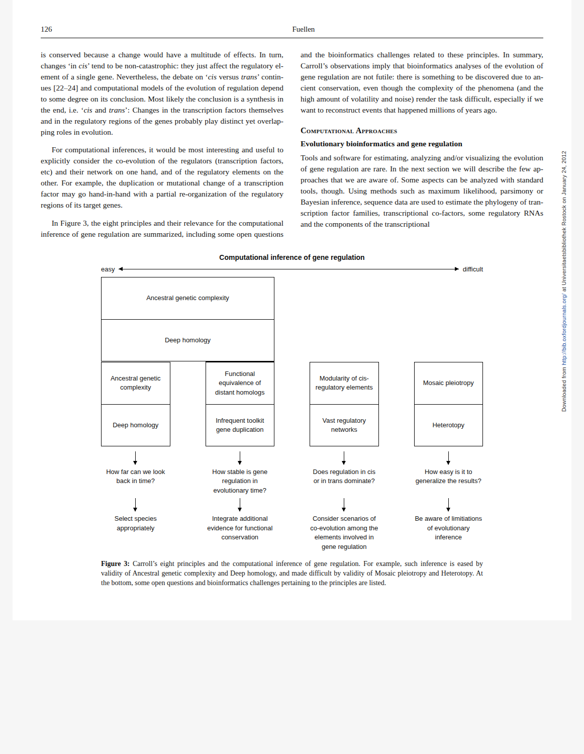126 Fuellen
Downloaded from http://bib.oxfordjournals.org/ at Universitaetsbibliothek Rostock on January 24, 2012
is conserved because a change would have a multitude of effects. In turn, changes ‘in cis’ tend to be non-catastrophic: they just affect the regulatory element of a single gene. Nevertheless, the debate on ‘cis versus trans’ continues [22–24] and computational models of the evolution of regulation depend to some degree on its conclusion. Most likely the conclusion is a synthesis in the end, i.e. ‘cis and trans’: Changes in the transcription factors themselves and in the regulatory regions of the genes probably play distinct yet overlapping roles in evolution.
For computational inferences, it would be most interesting and useful to explicitly consider the co-evolution of the regulators (transcription factors, etc) and their network on one hand, and of the regulatory elements on the other. For example, the duplication or mutational change of a transcription factor may go hand-in-hand with a partial re-organization of the regulatory regions of its target genes.
In Figure 3, the eight principles and their relevance for the computational inference of gene regulation are summarized, including some open questions and the bioinformatics challenges related to these principles. In summary, Carroll’s observations imply that bioinformatics analyses of the evolution of gene regulation are not futile: there is something to be discovered due to ancient conservation, even though the complexity of the phenomena (and the high amount of volatility and noise) render the task difficult, especially if we want to reconstruct events that happened millions of years ago.
Computational Approaches
Evolutionary bioinformatics and gene regulation
Tools and software for estimating, analyzing and/or visualizing the evolution of gene regulation are rare. In the next section we will describe the few approaches that we are aware of. Some aspects can be analyzed with standard tools, though. Using methods such as maximum likelihood, parsimony or Bayesian inference, sequence data are used to estimate the phylogeny of transcription factor families, transcriptional co-factors, some regulatory RNAs and the components of the transcriptional
Computational inference of gene regulation
easy difficult
Ancestral genetic complexity
Deep homology
Ancestral genetic complexity
Deep homology
Functional equivalence of distant homologs
Infrequent toolkit gene duplication
Modularity of cis-regulatory elements
Vast regulatory networks
Mosaic pleiotropy
Heterotopy
How far can we look back in time?
How stable is gene regulation in evolutionary time?
Does regulation in cis or in trans dominate?
How easy is it to generalize the results?
Select species appropriately
Integrate additional evidence for functional conservation
Consider scenarios of co-evolution among the elements involved in gene regulation
Be aware of limitiations of evolutionary inference
Figure 3: Carroll’s eight principles and the computational inference of gene regulation. For example, such inference is eased by validity of Ancestral genetic complexity and Deep homology, and made difficult by validity of Mosaic pleiotropy and Heterotopy. At the bottom, some open questions and bioinformatics challenges pertaining to the principles are listed.